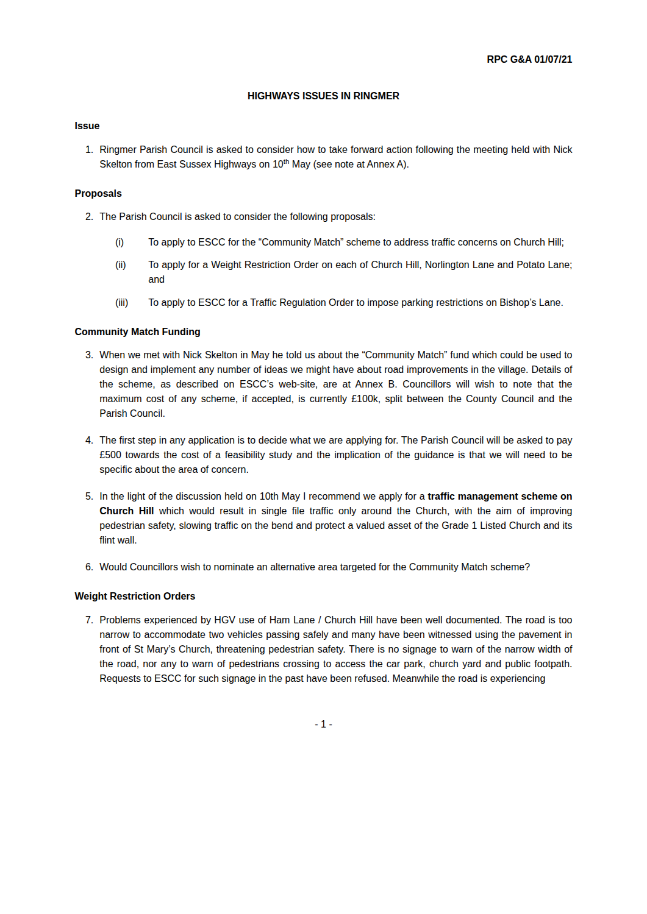RPC G&A 01/07/21
Highways Issues in Ringmer
Issue
Ringmer Parish Council is asked to consider how to take forward action following the meeting held with Nick Skelton from East Sussex Highways on 10th May (see note at Annex A).
Proposals
The Parish Council is asked to consider the following proposals:
To apply to ESCC for the “Community Match” scheme to address traffic concerns on Church Hill;
To apply for a Weight Restriction Order on each of Church Hill, Norlington Lane and Potato Lane; and
To apply to ESCC for a Traffic Regulation Order to impose parking restrictions on Bishop’s Lane.
Community Match Funding
When we met with Nick Skelton in May he told us about the “Community Match” fund which could be used to design and implement any number of ideas we might have about road improvements in the village. Details of the scheme, as described on ESCC’s web-site, are at Annex B. Councillors will wish to note that the maximum cost of any scheme, if accepted, is currently £100k, split between the County Council and the Parish Council.
The first step in any application is to decide what we are applying for. The Parish Council will be asked to pay £500 towards the cost of a feasibility study and the implication of the guidance is that we will need to be specific about the area of concern.
In the light of the discussion held on 10th May I recommend we apply for a traffic management scheme on Church Hill which would result in single file traffic only around the Church, with the aim of improving pedestrian safety, slowing traffic on the bend and protect a valued asset of the Grade 1 Listed Church and its flint wall.
Would Councillors wish to nominate an alternative area targeted for the Community Match scheme?
Weight Restriction Orders
Problems experienced by HGV use of Ham Lane / Church Hill have been well documented. The road is too narrow to accommodate two vehicles passing safely and many have been witnessed using the pavement in front of St Mary’s Church, threatening pedestrian safety. There is no signage to warn of the narrow width of the road, nor any to warn of pedestrians crossing to access the car park, church yard and public footpath. Requests to ESCC for such signage in the past have been refused. Meanwhile the road is experiencing
- 1 -